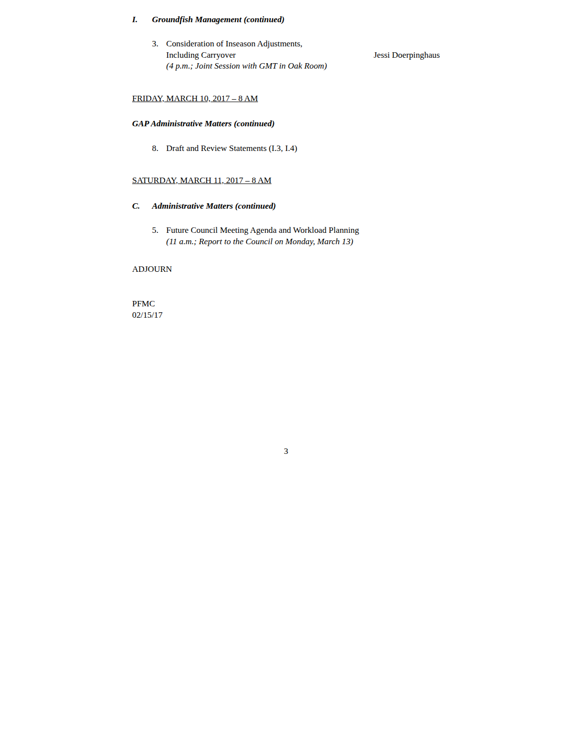I. Groundfish Management (continued)
3.
Consideration of Inseason Adjustments, Including CarryoverJessi Doerpinghaus (4 p.m.; Joint Session with GMT in Oak Room)
FRIDAY, MARCH 10, 2017 – 8 AM
GAP Administrative Matters (continued)
8.
Draft and Review Statements (I.3, I.4)
SATURDAY, MARCH 11, 2017 – 8 AM
C. Administrative Matters (continued)
5.
Future Council Meeting Agenda and Workload Planning (11 a.m.; Report to the Council on Monday, March 13)
ADJOURN
PFMC
02/15/17
3